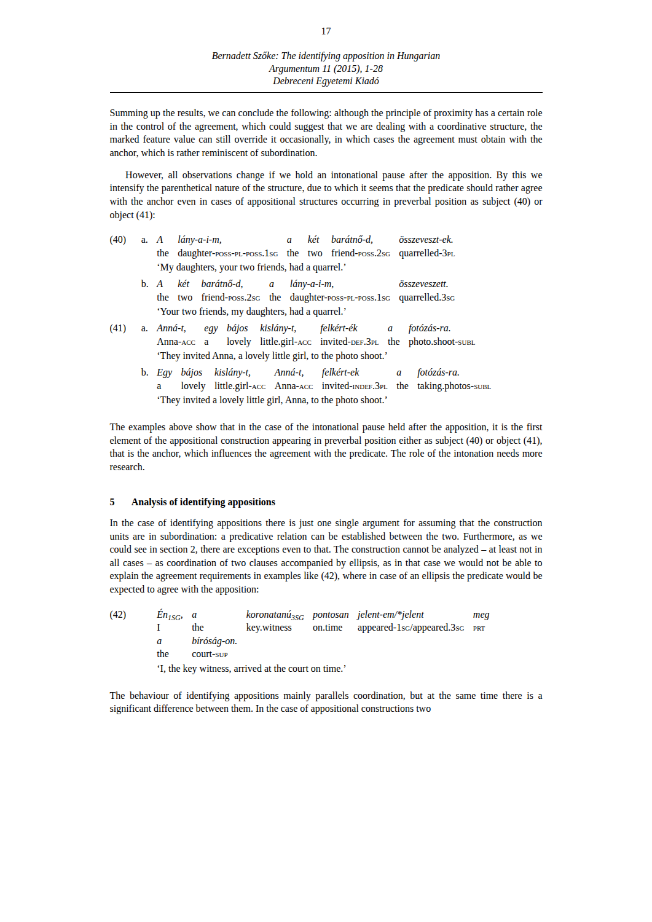17
Bernadett Szőke: The identifying apposition in Hungarian
Argumentum 11 (2015), 1-28
Debreceni Egyetemi Kiadó
Summing up the results, we can conclude the following: although the principle of proximity has a certain role in the control of the agreement, which could suggest that we are dealing with a coordinative structure, the marked feature value can still override it occasionally, in which cases the agreement must obtain with the anchor, which is rather reminiscent of subordination.
However, all observations change if we hold an intonational pause after the apposition. By this we intensify the parenthetical nature of the structure, due to which it seems that the predicate should rather agree with the anchor even in cases of appositional structures occurring in preverbal position as subject (40) or object (41):
(40)
a.
| A | lány-a-i-m, | a | két | barátnő-d, | összeveszt-ek. |
| the | daughter- poss-pl-poss .1 sg | the | two | friend- poss .2 sg | quarrelled-3 pl |
‘My daughters, your two friends, had a quarrel.’
b.
| A | két | barátnő-d, | a | lány-a-i-m, | összeveszett. |
| the | two | friend- poss .2 sg | the | daughter- poss-pl-poss .1 sg | quarrelled.3 sg |
‘Your two friends, my daughters, had a quarrel.’
(41)
a.
| Anná-t, | egy | bájos | kislány-t, | felkért-ék | a | fotózás-ra. |
| Anna- acc | a | lovely | little.girl- acc | invited- def .3 pl | the | photo.shoot- subl |
‘They invited Anna, a lovely little girl, to the photo shoot.’
b.
| Egy | bájos | kislány-t, | Anná-t, | felkért-ek | a | fotózás-ra. |
| a | lovely | little.girl- acc | Anna- acc | invited- indef .3 pl | the | taking.photos- subl |
‘They invited a lovely little girl, Anna, to the photo shoot.’
The examples above show that in the case of the intonational pause held after the apposition, it is the first element of the appositional construction appearing in preverbal position either as subject (40) or object (41), that is the anchor, which influences the agreement with the predicate. The role of the intonation needs more research.
5 Analysis of identifying appositions
In the case of identifying appositions there is just one single argument for assuming that the construction units are in subordination: a predicative relation can be established between the two. Furthermore, as we could see in section 2, there are exceptions even to that. The construction cannot be analyzed – at least not in all cases – as coordination of two clauses accompanied by ellipsis, as in that case we would not be able to explain the agreement requirements in examples like (42), where in case of an ellipsis the predicate would be expected to agree with the apposition:
(42)
| Én 1SG , | a | koronatanú 3SG | pontosan | jelent-em/*jelent | meg |
| I | the | key.witness | on.time | appeared-1 sg /appeared.3 sg | prt |
| a | bíróság-on. |
| the | court- sup |
‘I, the key witness, arrived at the court on time.’
The behaviour of identifying appositions mainly parallels coordination, but at the same time there is a significant difference between them. In the case of appositional constructions two